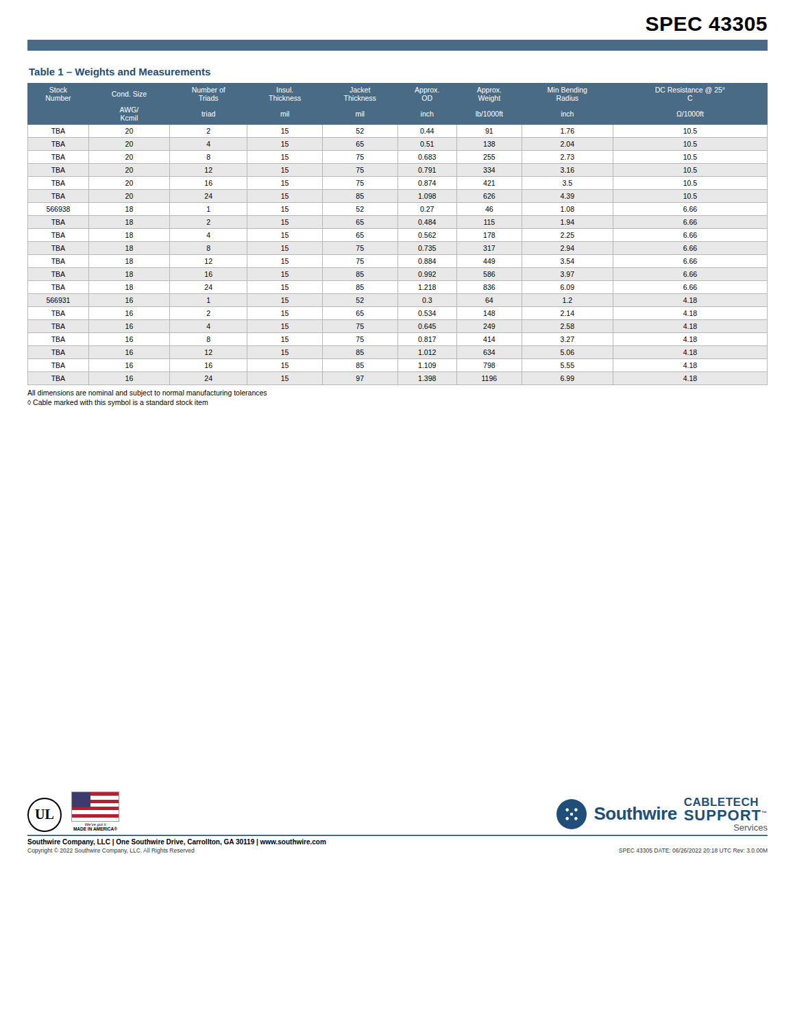SPEC 43305
Table 1 – Weights and Measurements
| Stock Number | Cond. Size | Number of Triads | Insul. Thickness | Jacket Thickness | Approx. OD | Approx. Weight | Min Bending Radius | DC Resistance @ 25° C |
| --- | --- | --- | --- | --- | --- | --- | --- | --- |
| | AWG/ Kcmil | triad | mil | mil | inch | lb/1000ft | inch | Ω/1000ft |
| TBA | 20 | 2 | 15 | 52 | 0.44 | 91 | 1.76 | 10.5 |
| TBA | 20 | 4 | 15 | 65 | 0.51 | 138 | 2.04 | 10.5 |
| TBA | 20 | 8 | 15 | 75 | 0.683 | 255 | 2.73 | 10.5 |
| TBA | 20 | 12 | 15 | 75 | 0.791 | 334 | 3.16 | 10.5 |
| TBA | 20 | 16 | 15 | 75 | 0.874 | 421 | 3.5 | 10.5 |
| TBA | 20 | 24 | 15 | 85 | 1.098 | 626 | 4.39 | 10.5 |
| 566938 | 18 | 1 | 15 | 52 | 0.27 | 46 | 1.08 | 6.66 |
| TBA | 18 | 2 | 15 | 65 | 0.484 | 115 | 1.94 | 6.66 |
| TBA | 18 | 4 | 15 | 65 | 0.562 | 178 | 2.25 | 6.66 |
| TBA | 18 | 8 | 15 | 75 | 0.735 | 317 | 2.94 | 6.66 |
| TBA | 18 | 12 | 15 | 75 | 0.884 | 449 | 3.54 | 6.66 |
| TBA | 18 | 16 | 15 | 85 | 0.992 | 586 | 3.97 | 6.66 |
| TBA | 18 | 24 | 15 | 85 | 1.218 | 836 | 6.09 | 6.66 |
| 566931 | 16 | 1 | 15 | 52 | 0.3 | 64 | 1.2 | 4.18 |
| TBA | 16 | 2 | 15 | 65 | 0.534 | 148 | 2.14 | 4.18 |
| TBA | 16 | 4 | 15 | 75 | 0.645 | 249 | 2.58 | 4.18 |
| TBA | 16 | 8 | 15 | 75 | 0.817 | 414 | 3.27 | 4.18 |
| TBA | 16 | 12 | 15 | 85 | 1.012 | 634 | 5.06 | 4.18 |
| TBA | 16 | 16 | 15 | 85 | 1.109 | 798 | 5.55 | 4.18 |
| TBA | 16 | 24 | 15 | 97 | 1.398 | 1196 | 6.99 | 4.18 |
All dimensions are nominal and subject to normal manufacturing tolerances
◊ Cable marked with this symbol is a standard stock item
UL
We’ve got it
MADE IN AMERICA®
Southwire
CABLETECH
SUPPORT™
Services
Southwire Company, LLC | One Southwire Drive, Carrollton, GA 30119 | www.southwire.com
Copyright © 2022 Southwire Company, LLC. All Rights Reserved SPEC 43305 DATE: 06/26/2022 20:18 UTC Rev: 3.0.00M